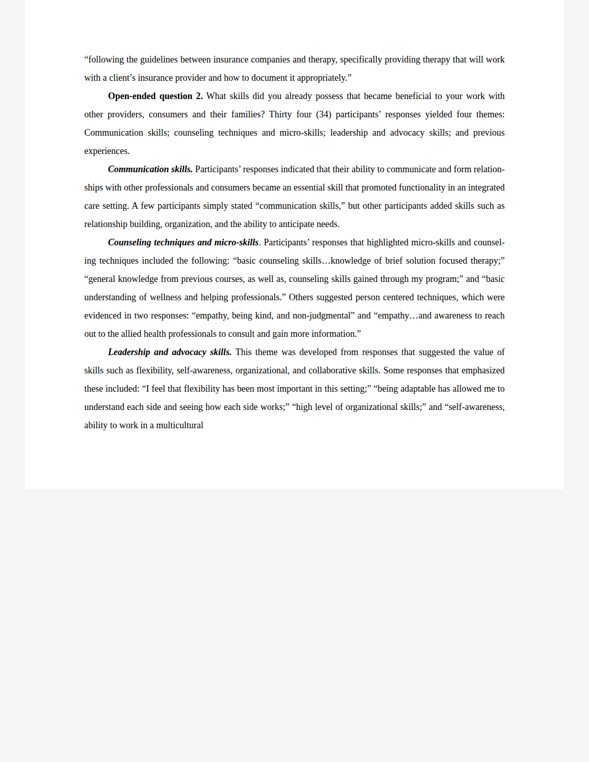“following the guidelines between insurance companies and therapy, specifically providing therapy that will work with a client’s insurance provider and how to document it appropriately.”
Open-ended question 2. What skills did you already possess that became beneficial to your work with other providers, consumers and their families? Thirty four (34) participants’ responses yielded four themes: Communication skills; counseling techniques and micro-skills; leadership and advocacy skills; and previous experiences.
Communication skills. Participants’ responses indicated that their ability to communicate and form relationships with other professionals and consumers became an essential skill that promoted functionality in an integrated care setting. A few participants simply stated “communication skills,” but other participants added skills such as relationship building, organization, and the ability to anticipate needs.
Counseling techniques and micro-skills. Participants’ responses that highlighted micro-skills and counseling techniques included the following: “basic counseling skills…knowledge of brief solution focused therapy;” “general knowledge from previous courses, as well as, counseling skills gained through my program;” and “basic understanding of wellness and helping professionals.” Others suggested person centered techniques, which were evidenced in two responses: “empathy, being kind, and non-judgmental” and “empathy…and awareness to reach out to the allied health professionals to consult and gain more information.”
Leadership and advocacy skills. This theme was developed from responses that suggested the value of skills such as flexibility, self-awareness, organizational, and collaborative skills. Some responses that emphasized these included: “I feel that flexibility has been most important in this setting;” “being adaptable has allowed me to understand each side and seeing how each side works;” “high level of organizational skills;” and “self-awareness, ability to work in a multicultural